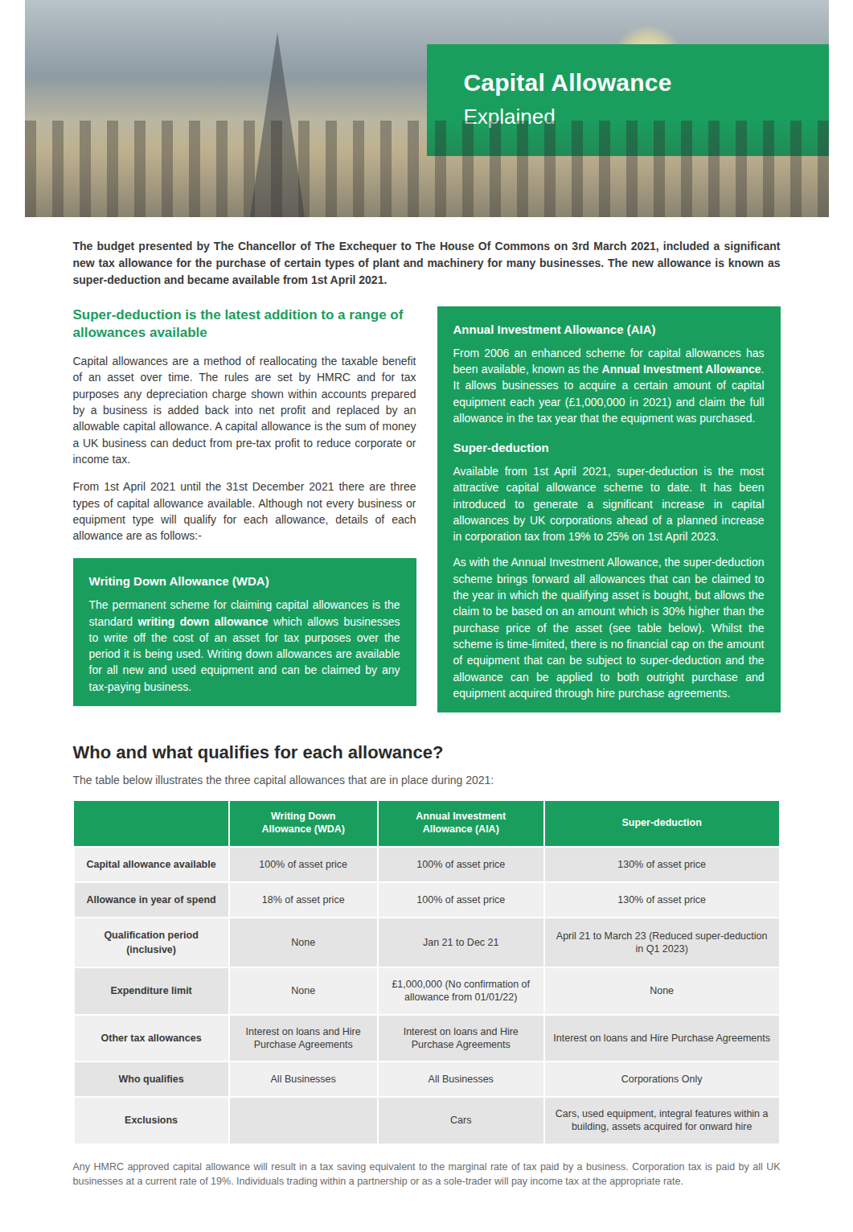Capital Allowance
Explained
The budget presented by The Chancellor of The Exchequer to The House Of Commons on 3rd March 2021, included a significant new tax allowance for the purchase of certain types of plant and machinery for many businesses. The new allowance is known as super-deduction and became available from 1st April 2021.
Super-deduction is the latest addition to a range of allowances available
Capital allowances are a method of reallocating the taxable benefit of an asset over time. The rules are set by HMRC and for tax purposes any depreciation charge shown within accounts prepared by a business is added back into net profit and replaced by an allowable capital allowance. A capital allowance is the sum of money a UK business can deduct from pre-tax profit to reduce corporate or income tax.
From 1st April 2021 until the 31st December 2021 there are three types of capital allowance available. Although not every business or equipment type will qualify for each allowance, details of each allowance are as follows:-
Writing Down Allowance (WDA)
The permanent scheme for claiming capital allowances is the standard writing down allowance which allows businesses to write off the cost of an asset for tax purposes over the period it is being used. Writing down allowances are available for all new and used equipment and can be claimed by any tax-paying business.
Annual Investment Allowance (AIA)
From 2006 an enhanced scheme for capital allowances has been available, known as the Annual Investment Allowance. It allows businesses to acquire a certain amount of capital equipment each year (£1,000,000 in 2021) and claim the full allowance in the tax year that the equipment was purchased.
Super-deduction
Available from 1st April 2021, super-deduction is the most attractive capital allowance scheme to date. It has been introduced to generate a significant increase in capital allowances by UK corporations ahead of a planned increase in corporation tax from 19% to 25% on 1st April 2023.
As with the Annual Investment Allowance, the super-deduction scheme brings forward all allowances that can be claimed to the year in which the qualifying asset is bought, but allows the claim to be based on an amount which is 30% higher than the purchase price of the asset (see table below). Whilst the scheme is time-limited, there is no financial cap on the amount of equipment that can be subject to super-deduction and the allowance can be applied to both outright purchase and equipment acquired through hire purchase agreements.
Who and what qualifies for each allowance?
The table below illustrates the three capital allowances that are in place during 2021:
| | Writing Down Allowance (WDA) | Annual Investment Allowance (AIA) | Super-deduction |
| --- | --- | --- | --- |
| Capital allowance available | 100% of asset price | 100% of asset price | 130% of asset price |
| Allowance in year of spend | 18% of asset price | 100% of asset price | 130% of asset price |
| Qualification period (inclusive) | None | Jan 21 to Dec 21 | April 21 to March 23 (Reduced super-deduction in Q1 2023) |
| Expenditure limit | None | £1,000,000 (No confirmation of allowance from 01/01/22) | None |
| Other tax allowances | Interest on loans and Hire Purchase Agreements | Interest on loans and Hire Purchase Agreements | Interest on loans and Hire Purchase Agreements |
| Who qualifies | All Businesses | All Businesses | Corporations Only |
| Exclusions | | Cars | Cars, used equipment, integral features within a building, assets acquired for onward hire |
Any HMRC approved capital allowance will result in a tax saving equivalent to the marginal rate of tax paid by a business. Corporation tax is paid by all UK businesses at a current rate of 19%. Individuals trading within a partnership or as a sole-trader will pay income tax at the appropriate rate.